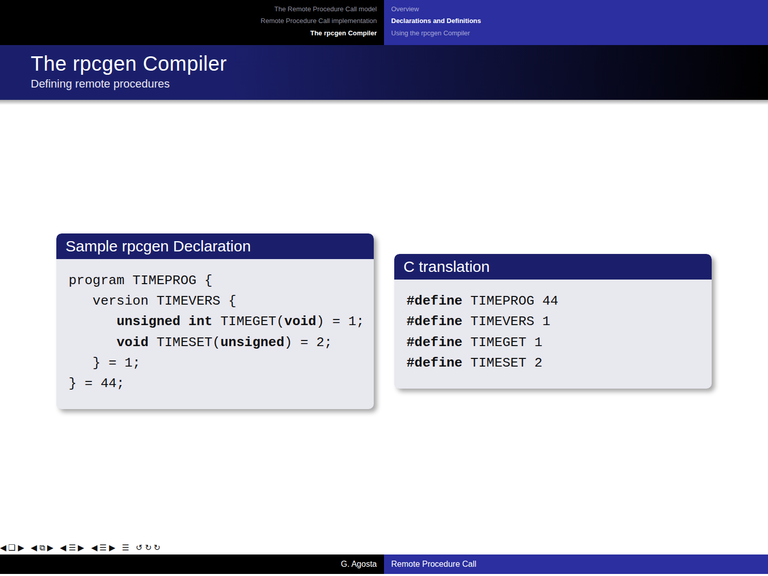The Remote Procedure Call model
Remote Procedure Call implementation
The rpcgen Compiler
Overview
Declarations and Definitions
Using the rpcgen Compiler
The rpcgen Compiler
Defining remote procedures
Sample rpcgen Declaration
program TIMEPROG { version TIMEVERS { unsigned int TIMEGET(void) = 1; void TIMESET(unsigned) = 2; } = 1; } = 44;
C translation
#define TIMEPROG 44 #define TIMEVERS 1 #define TIMEGET 1 #define TIMESET 2
◀ ❑ ▶ ◀ ⧉ ▶ ◀ ☰ ▶ ◀ ☰ ▶ ☰ ↺ ↻ ↻
G. Agosta
Remote Procedure Call